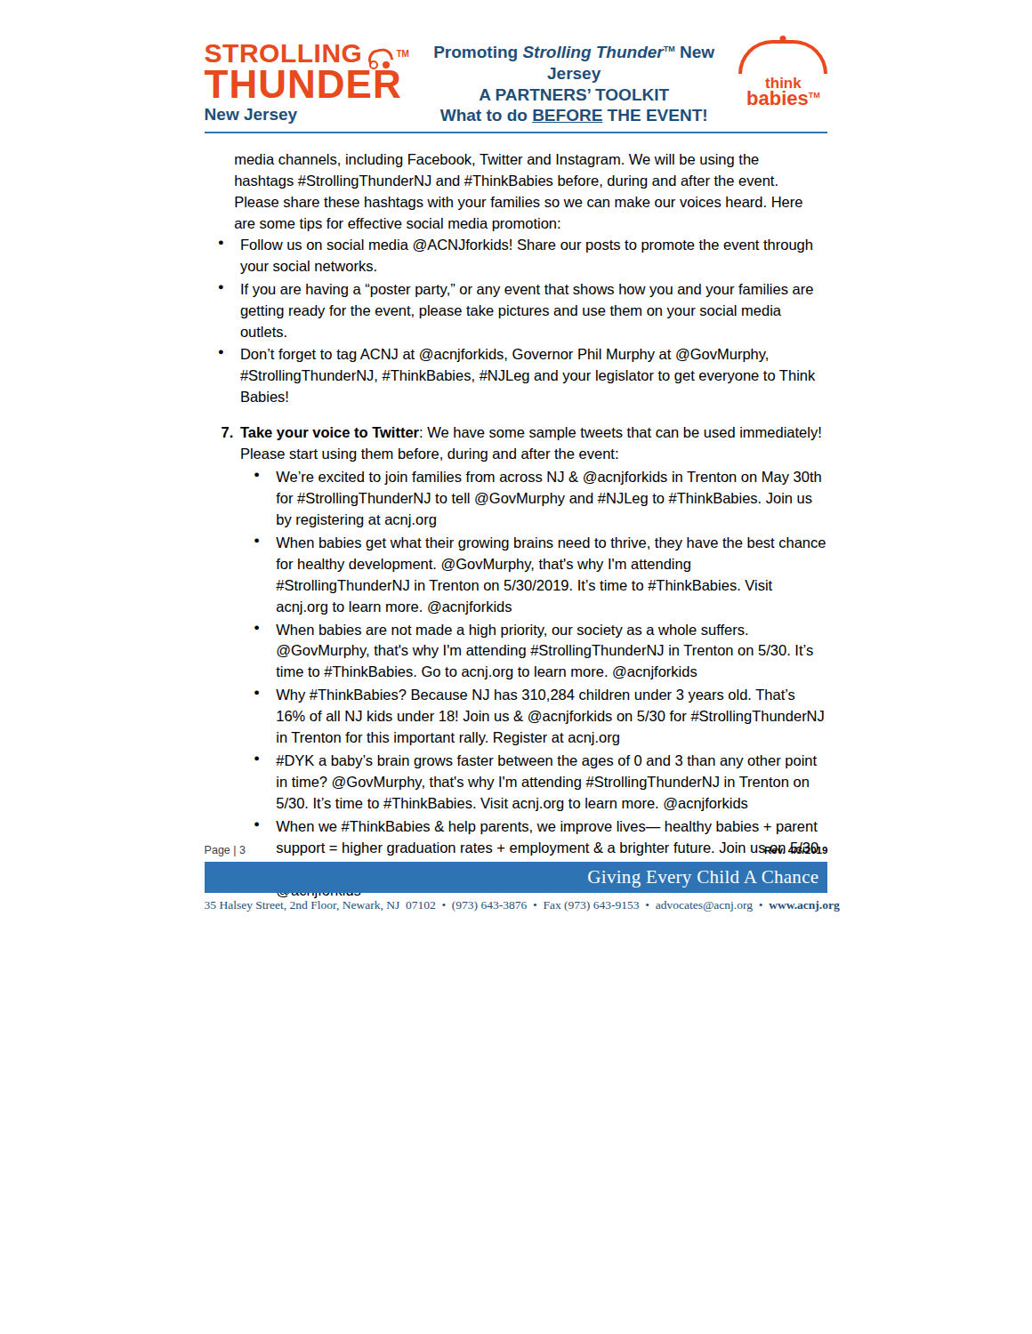STROLLING TM THUNDER New Jersey
Promoting Strolling Thunder TM New Jersey
A PARTNERS’ TOOLKIT
What to do BEFORE THE EVENT!
think babiesTM
media channels, including Facebook, Twitter and Instagram. We will be using the hashtags #StrollingThunderNJ and #ThinkBabies before, during and after the event. Please share these hashtags with your families so we can make our voices heard. Here are some tips for effective social media promotion:
Follow us on social media @ACNJforkids! Share our posts to promote the event through your social networks.
If you are having a “poster party,” or any event that shows how you and your families are getting ready for the event, please take pictures and use them on your social media outlets.
Don’t forget to tag ACNJ at @acnjforkids, Governor Phil Murphy at @GovMurphy, #StrollingThunderNJ, #ThinkBabies, #NJLeg and your legislator to get everyone to Think Babies!
7. Take your voice to Twitter: We have some sample tweets that can be used immediately! Please start using them before, during and after the event:
We’re excited to join families from across NJ & @acnjforkids in Trenton on May 30th for #StrollingThunderNJ to tell @GovMurphy and #NJLeg to #ThinkBabies. Join us by registering at acnj.org
When babies get what their growing brains need to thrive, they have the best chance for healthy development. @GovMurphy, that's why I'm attending #StrollingThunderNJ in Trenton on 5/30/2019. It’s time to #ThinkBabies. Visit acnj.org to learn more. @acnjforkids
When babies are not made a high priority, our society as a whole suffers. @GovMurphy, that's why I'm attending #StrollingThunderNJ in Trenton on 5/30. It’s time to #ThinkBabies. Go to acnj.org to learn more. @acnjforkids
Why #ThinkBabies? Because NJ has 310,284 children under 3 years old. That’s 16% of all NJ kids under 18! Join us & @acnjforkids on 5/30 for #StrollingThunderNJ in Trenton for this important rally. Register at acnj.org
#DYK a baby’s brain grows faster between the ages of 0 and 3 than any other point in time? @GovMurphy, that's why I'm attending #StrollingThunderNJ in Trenton on 5/30. It’s time to #ThinkBabies. Visit acnj.org to learn more. @acnjforkids
When we #ThinkBabies & help parents, we improve lives— healthy babies + parent support = higher graduation rates + employment & a brighter future. Join us on 5/30 for #StrollingThunderNJ in Trenton for this important rally. Register at acnj.org @acnjforkids
Page | 3
Rev. 4/3/2019
Giving Every Child A Chance
35 Halsey Street, 2nd Floor, Newark, NJ 07102 • (973) 643-3876 • Fax (973) 643-9153 • advocates@acnj.org • www.acnj.org